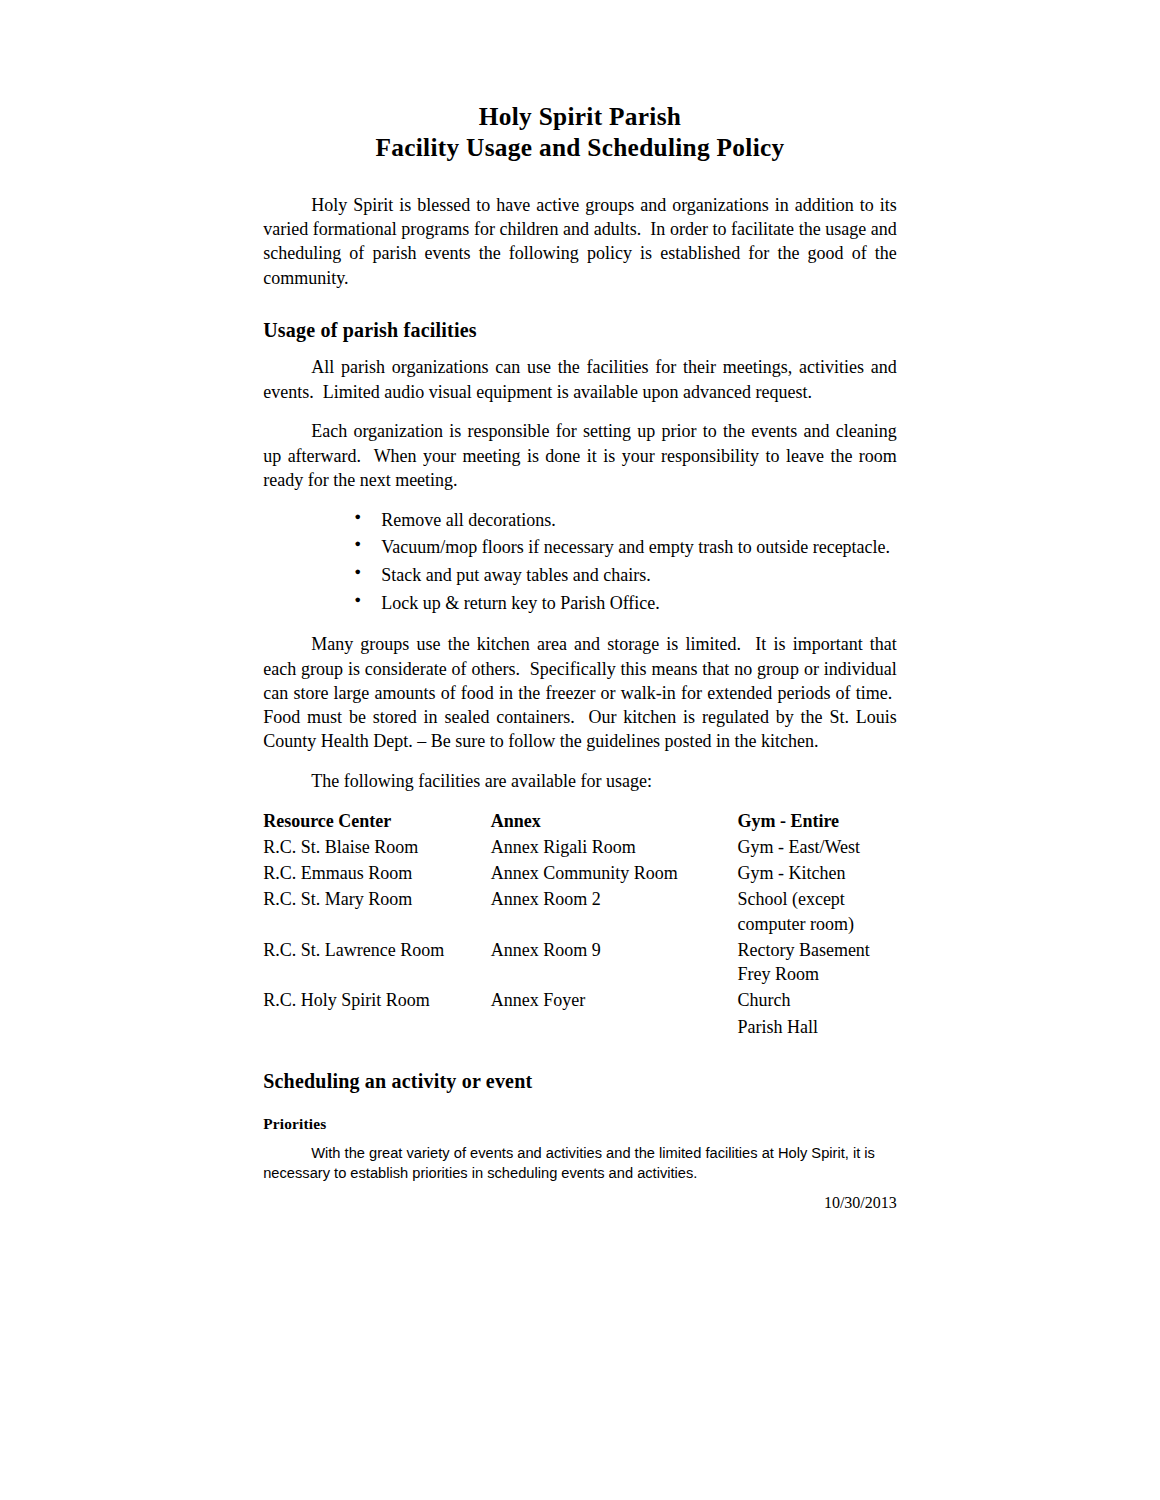Holy Spirit Parish
Facility Usage and Scheduling Policy
Holy Spirit is blessed to have active groups and organizations in addition to its varied formational programs for children and adults. In order to facilitate the usage and scheduling of parish events the following policy is established for the good of the community.
Usage of parish facilities
All parish organizations can use the facilities for their meetings, activities and events. Limited audio visual equipment is available upon advanced request.
Each organization is responsible for setting up prior to the events and cleaning up afterward. When your meeting is done it is your responsibility to leave the room ready for the next meeting.
Remove all decorations.
Vacuum/mop floors if necessary and empty trash to outside receptacle.
Stack and put away tables and chairs.
Lock up & return key to Parish Office.
Many groups use the kitchen area and storage is limited. It is important that each group is considerate of others. Specifically this means that no group or individual can store large amounts of food in the freezer or walk-in for extended periods of time. Food must be stored in sealed containers. Our kitchen is regulated by the St. Louis County Health Dept. – Be sure to follow the guidelines posted in the kitchen.
The following facilities are available for usage:
| Resource Center | Annex | Gym - Entire |
| --- | --- | --- |
| R.C. St. Blaise Room | Annex Rigali Room | Gym - East/West |
| R.C. Emmaus Room | Annex Community Room | Gym - Kitchen |
| R.C. St. Mary Room | Annex Room 2 | School (except computer room) |
| R.C. St. Lawrence Room | Annex Room 9 | Rectory Basement Frey Room |
| R.C. Holy Spirit Room | Annex Foyer | Church |
| | | Parish Hall |
Scheduling an activity or event
Priorities
With the great variety of events and activities and the limited facilities at Holy Spirit, it is necessary to establish priorities in scheduling events and activities.
10/30/2013